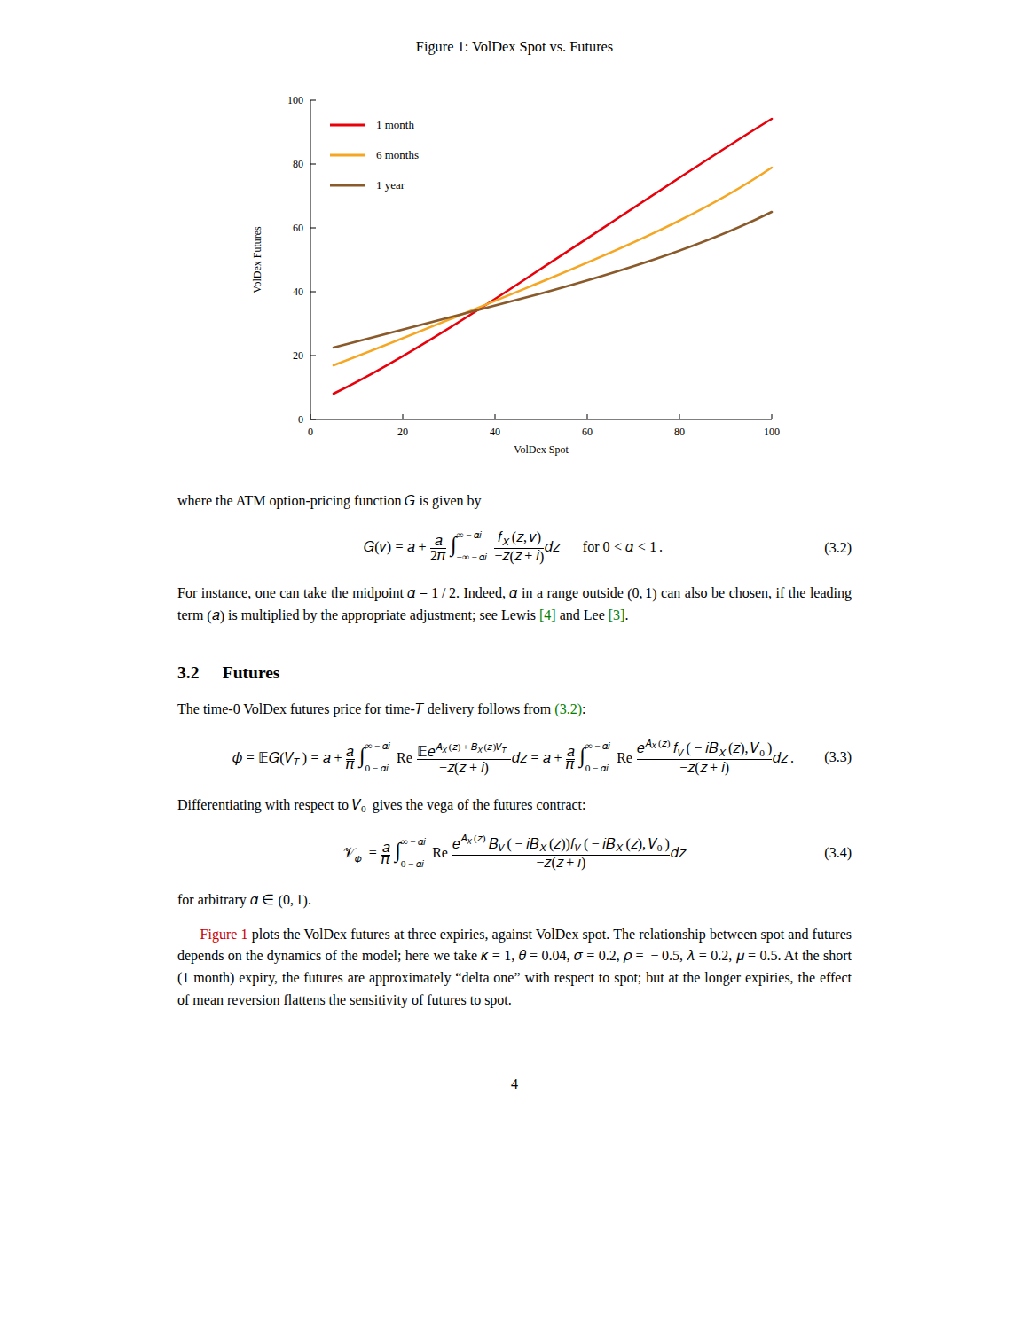Figure 1: VolDex Spot vs. Futures
0 20 40 60 80 100 0 20 40 60 80 100 VolDex Spot VolDex Futures 1 month 6 months 1 year
where the ATM option-pricing function G is given by
G(v) = a + a2π ∫ −∞−αi ∞−αi fX(z,v) −z(z+i) dz for 0<α<1. (3.2)
For instance, one can take the midpoint α=1/2. Indeed, α in a range outside (0,1) can also be chosen, if the leading term (a) is multiplied by the appropriate adjustment; see Lewis [4] and Lee [3].
3.2 Futures
The time-0 VolDex futures price for time-T delivery follows from (3.2):
ϕ = 𝔼G(VT) = a+ aπ ∫ 0−αi ∞−αi Re 𝔼eAX(z)+BX(z)VT −z(z+i) dz = a+ aπ ∫ 0−αi ∞−αi Re eAX(z)fV(−iBX(z),V0) −z(z+i) dz. (3.3)
Differentiating with respect to V0 gives the vega of the futures contract:
𝒱ϕ = aπ ∫ 0−αi ∞−αi Re eAX(z)BV(−iBX(z))fV(−iBX(z),V0) −z(z+i) dz (3.4)
for arbitrary α∈(0,1).
Figure 1 plots the VolDex futures at three expiries, against VolDex spot. The relationship between spot and futures depends on the dynamics of the model; here we take κ=1, θ=0.04, σ=0.2, ρ=−0.5, λ=0.2, μ=0.5. At the short (1 month) expiry, the futures are approximately “delta one” with respect to spot; but at the longer expiries, the effect of mean reversion flattens the sensitivity of futures to spot.
4